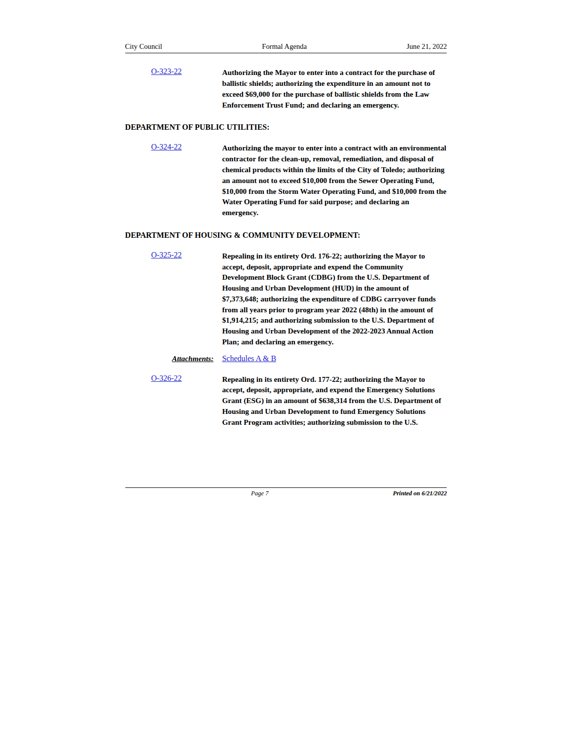City Council
Formal Agenda
June 21, 2022
O-323-22
Authorizing the Mayor to enter into a contract for the purchase of ballistic shields; authorizing the expenditure in an amount not to exceed $69,000 for the purchase of ballistic shields from the Law Enforcement Trust Fund; and declaring an emergency.
DEPARTMENT OF PUBLIC UTILITIES:
O-324-22
Authorizing the mayor to enter into a contract with an environmental contractor for the clean-up, removal, remediation, and disposal of chemical products within the limits of the City of Toledo; authorizing an amount not to exceed $10,000 from the Sewer Operating Fund, $10,000 from the Storm Water Operating Fund, and $10,000 from the Water Operating Fund for said purpose; and declaring an emergency.
DEPARTMENT OF HOUSING & COMMUNITY DEVELOPMENT:
O-325-22
Repealing in its entirety Ord. 176-22; authorizing the Mayor to accept, deposit, appropriate and expend the Community Development Block Grant (CDBG) from the U.S. Department of Housing and Urban Development (HUD) in the amount of $7,373,648; authorizing the expenditure of CDBG carryover funds from all years prior to program year 2022 (48th) in the amount of $1,914,215; and authorizing submission to the U.S. Department of Housing and Urban Development of the 2022-2023 Annual Action Plan; and declaring an emergency.
Attachments:
Schedules A & B
O-326-22
Repealing in its entirety Ord. 177-22; authorizing the Mayor to accept, deposit, appropriate, and expend the Emergency Solutions Grant (ESG) in an amount of $638,314 from the U.S. Department of Housing and Urban Development to fund Emergency Solutions Grant Program activities; authorizing submission to the U.S.
Page 7
Printed on 6/21/2022